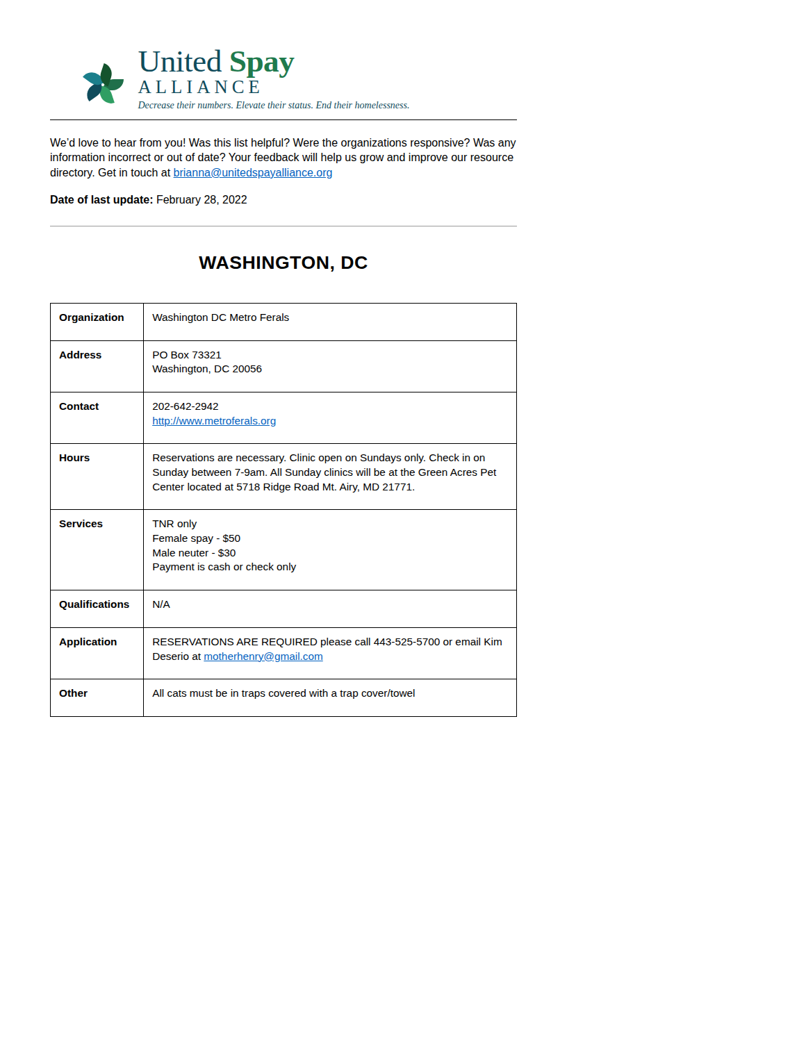United Spay
ALLIANCE
Decrease their numbers. Elevate their status. End their homelessness.
We’d love to hear from you! Was this list helpful? Were the organizations responsive? Was any information incorrect or out of date? Your feedback will help us grow and improve our resource directory. Get in touch at brianna@unitedspayalliance.org
Date of last update: February 28, 2022
WASHINGTON, DC
| Organization | Washington DC Metro Ferals |
| Address | PO Box 73321 Washington, DC 20056 |
| Contact | 202-642-2942 http://www.metroferals.org |
| Hours | Reservations are necessary. Clinic open on Sundays only. Check in on Sunday between 7-9am. All Sunday clinics will be at the Green Acres Pet Center located at 5718 Ridge Road Mt. Airy, MD 21771. |
| Services | TNR only Female spay - $50 Male neuter - $30 Payment is cash or check only |
| Qualifications | N/A |
| Application | RESERVATIONS ARE REQUIRED please call 443-525-5700 or email Kim Deserio at motherhenry@gmail.com |
| Other | All cats must be in traps covered with a trap cover/towel |